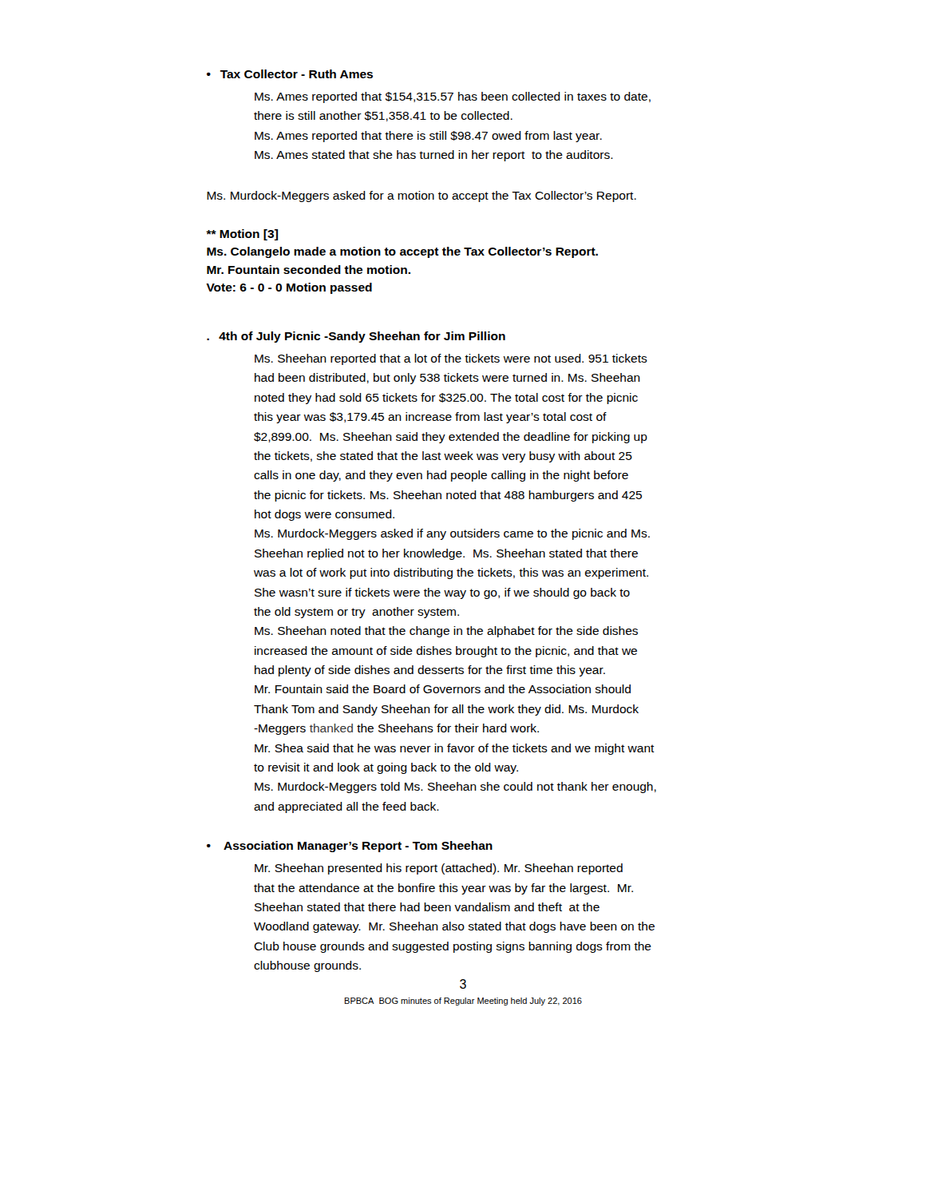•Tax Collector - Ruth Ames
Ms. Ames reported that $154,315.57 has been collected in taxes to date,
there is still another $51,358.41 to be collected.
Ms. Ames reported that there is still $98.47 owed from last year.
Ms. Ames stated that she has turned in her report to the auditors.
Ms. Murdock-Meggers asked for a motion to accept the Tax Collector’s Report.
** Motion [3]
Ms. Colangelo made a motion to accept the Tax Collector’s Report.
Mr. Fountain seconded the motion.
Vote: 6 - 0 - 0 Motion passed
. 4th of July Picnic -Sandy Sheehan for Jim Pillion
Ms. Sheehan reported that a lot of the tickets were not used. 951 tickets
had been distributed, but only 538 tickets were turned in. Ms. Sheehan
noted they had sold 65 tickets for $325.00. The total cost for the picnic
this year was $3,179.45 an increase from last year’s total cost of
$2,899.00. Ms. Sheehan said they extended the deadline for picking up
the tickets, she stated that the last week was very busy with about 25
calls in one day, and they even had people calling in the night before
the picnic for tickets. Ms. Sheehan noted that 488 hamburgers and 425
hot dogs were consumed.
Ms. Murdock-Meggers asked if any outsiders came to the picnic and Ms.
Sheehan replied not to her knowledge. Ms. Sheehan stated that there
was a lot of work put into distributing the tickets, this was an experiment.
She wasn’t sure if tickets were the way to go, if we should go back to
the old system or try another system.
Ms. Sheehan noted that the change in the alphabet for the side dishes
increased the amount of side dishes brought to the picnic, and that we
had plenty of side dishes and desserts for the first time this year.
Mr. Fountain said the Board of Governors and the Association should
Thank Tom and Sandy Sheehan for all the work they did. Ms. Murdock
-Meggers thanked the Sheehans for their hard work.
Mr. Shea said that he was never in favor of the tickets and we might want
to revisit it and look at going back to the old way.
Ms. Murdock-Meggers told Ms. Sheehan she could not thank her enough,
and appreciated all the feed back.
• Association Manager’s Report - Tom Sheehan
Mr. Sheehan presented his report (attached). Mr. Sheehan reported
that the attendance at the bonfire this year was by far the largest. Mr.
Sheehan stated that there had been vandalism and theft at the
Woodland gateway. Mr. Sheehan also stated that dogs have been on the
Club house grounds and suggested posting signs banning dogs from the
clubhouse grounds.
3
BPBCA BOG minutes of Regular Meeting held July 22, 2016